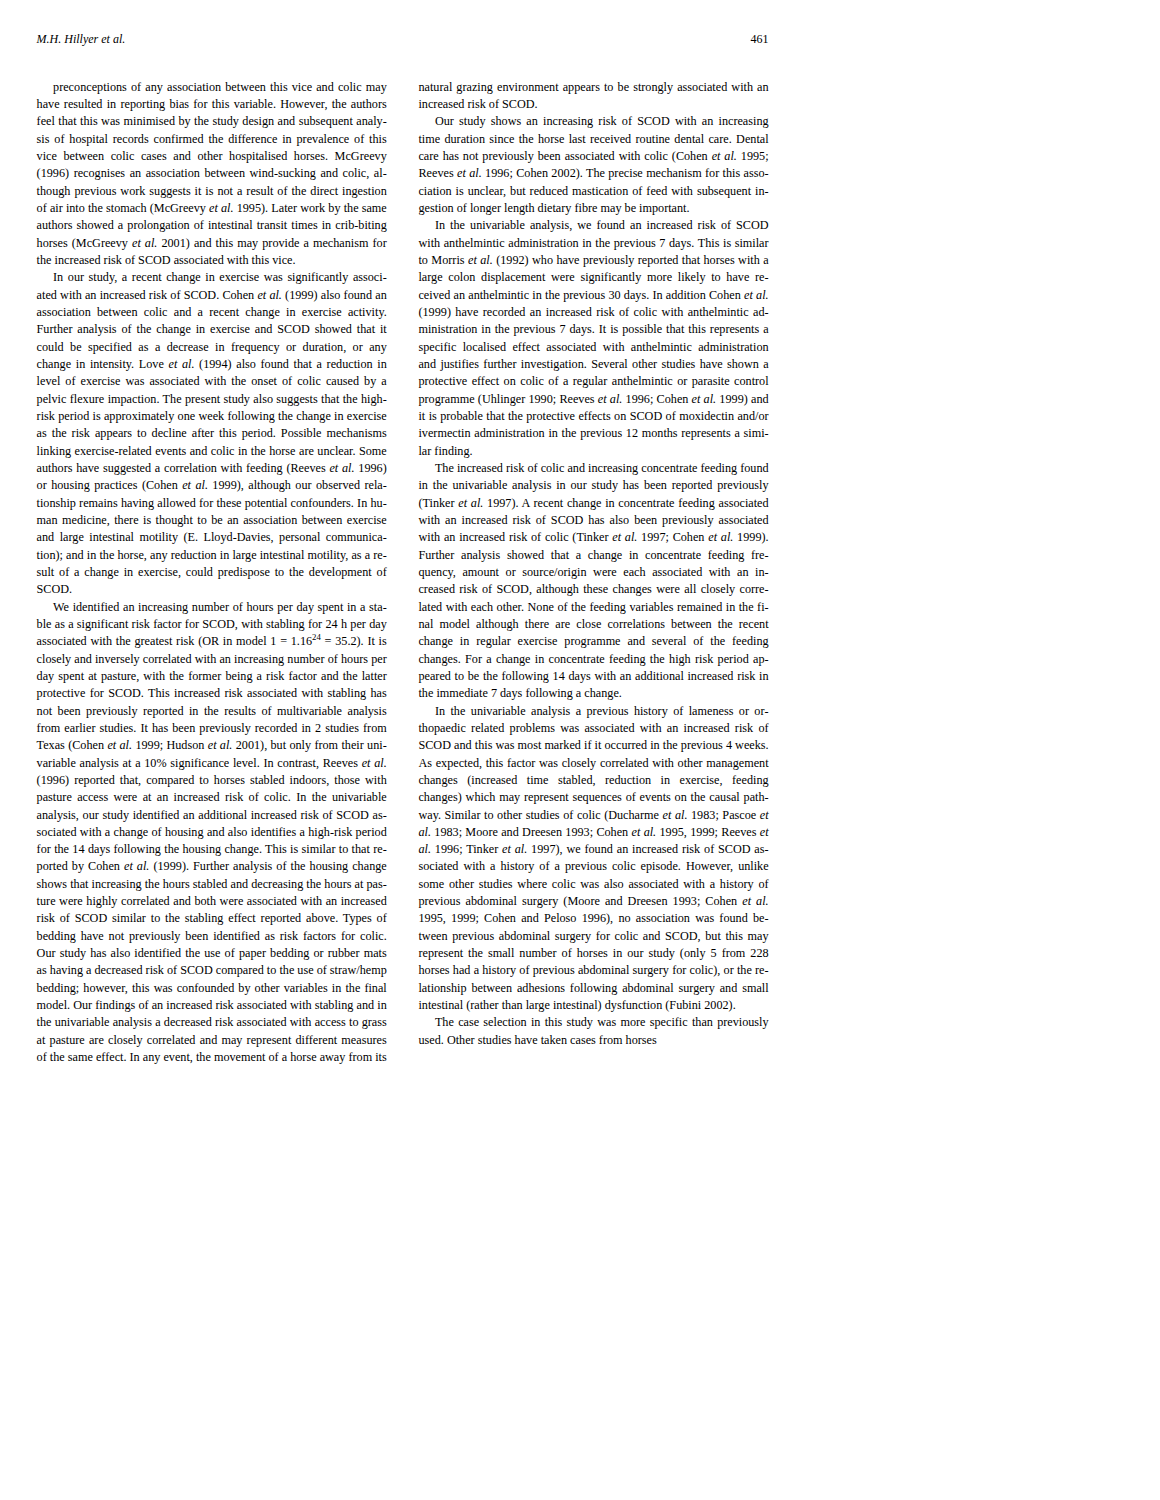M.H. Hillyer et al. 461
preconceptions of any association between this vice and colic may have resulted in reporting bias for this variable. However, the authors feel that this was minimised by the study design and subsequent analysis of hospital records confirmed the difference in prevalence of this vice between colic cases and other hospitalised horses. McGreevy (1996) recognises an association between wind-sucking and colic, although previous work suggests it is not a result of the direct ingestion of air into the stomach (McGreevy et al. 1995). Later work by the same authors showed a prolongation of intestinal transit times in crib-biting horses (McGreevy et al. 2001) and this may provide a mechanism for the increased risk of SCOD associated with this vice.
In our study, a recent change in exercise was significantly associated with an increased risk of SCOD. Cohen et al. (1999) also found an association between colic and a recent change in exercise activity. Further analysis of the change in exercise and SCOD showed that it could be specified as a decrease in frequency or duration, or any change in intensity. Love et al. (1994) also found that a reduction in level of exercise was associated with the onset of colic caused by a pelvic flexure impaction. The present study also suggests that the high-risk period is approximately one week following the change in exercise as the risk appears to decline after this period. Possible mechanisms linking exercise-related events and colic in the horse are unclear. Some authors have suggested a correlation with feeding (Reeves et al. 1996) or housing practices (Cohen et al. 1999), although our observed relationship remains having allowed for these potential confounders. In human medicine, there is thought to be an association between exercise and large intestinal motility (E. Lloyd-Davies, personal communication); and in the horse, any reduction in large intestinal motility, as a result of a change in exercise, could predispose to the development of SCOD.
We identified an increasing number of hours per day spent in a stable as a significant risk factor for SCOD, with stabling for 24 h per day associated with the greatest risk (OR in model 1 = 1.1624 = 35.2). It is closely and inversely correlated with an increasing number of hours per day spent at pasture, with the former being a risk factor and the latter protective for SCOD. This increased risk associated with stabling has not been previously reported in the results of multivariable analysis from earlier studies. It has been previously recorded in 2 studies from Texas (Cohen et al. 1999; Hudson et al. 2001), but only from their univariable analysis at a 10% significance level. In contrast, Reeves et al. (1996) reported that, compared to horses stabled indoors, those with pasture access were at an increased risk of colic. In the univariable analysis, our study identified an additional increased risk of SCOD associated with a change of housing and also identifies a high-risk period for the 14 days following the housing change. This is similar to that reported by Cohen et al. (1999). Further analysis of the housing change shows that increasing the hours stabled and decreasing the hours at pasture were highly correlated and both were associated with an increased risk of SCOD similar to the stabling effect reported above. Types of bedding have not previously been identified as risk factors for colic. Our study has also identified the use of paper bedding or rubber mats as having a decreased risk of SCOD compared to the use of straw/hemp bedding; however, this was confounded by other variables in the final model. Our findings of an increased risk associated with stabling and in the univariable analysis a decreased risk associated with access to grass at pasture are closely correlated and may represent different measures of the same effect. In any event, the movement of a horse away from its natural grazing environment appears to be strongly associated with an increased risk of SCOD.
Our study shows an increasing risk of SCOD with an increasing time duration since the horse last received routine dental care. Dental care has not previously been associated with colic (Cohen et al. 1995; Reeves et al. 1996; Cohen 2002). The precise mechanism for this association is unclear, but reduced mastication of feed with subsequent ingestion of longer length dietary fibre may be important.
In the univariable analysis, we found an increased risk of SCOD with anthelmintic administration in the previous 7 days. This is similar to Morris et al. (1992) who have previously reported that horses with a large colon displacement were significantly more likely to have received an anthelmintic in the previous 30 days. In addition Cohen et al. (1999) have recorded an increased risk of colic with anthelmintic administration in the previous 7 days. It is possible that this represents a specific localised effect associated with anthelmintic administration and justifies further investigation. Several other studies have shown a protective effect on colic of a regular anthelmintic or parasite control programme (Uhlinger 1990; Reeves et al. 1996; Cohen et al. 1999) and it is probable that the protective effects on SCOD of moxidectin and/or ivermectin administration in the previous 12 months represents a similar finding.
The increased risk of colic and increasing concentrate feeding found in the univariable analysis in our study has been reported previously (Tinker et al. 1997). A recent change in concentrate feeding associated with an increased risk of SCOD has also been previously associated with an increased risk of colic (Tinker et al. 1997; Cohen et al. 1999). Further analysis showed that a change in concentrate feeding frequency, amount or source/origin were each associated with an increased risk of SCOD, although these changes were all closely correlated with each other. None of the feeding variables remained in the final model although there are close correlations between the recent change in regular exercise programme and several of the feeding changes. For a change in concentrate feeding the high risk period appeared to be the following 14 days with an additional increased risk in the immediate 7 days following a change.
In the univariable analysis a previous history of lameness or orthopaedic related problems was associated with an increased risk of SCOD and this was most marked if it occurred in the previous 4 weeks. As expected, this factor was closely correlated with other management changes (increased time stabled, reduction in exercise, feeding changes) which may represent sequences of events on the causal pathway. Similar to other studies of colic (Ducharme et al. 1983; Pascoe et al. 1983; Moore and Dreesen 1993; Cohen et al. 1995, 1999; Reeves et al. 1996; Tinker et al. 1997), we found an increased risk of SCOD associated with a history of a previous colic episode. However, unlike some other studies where colic was also associated with a history of previous abdominal surgery (Moore and Dreesen 1993; Cohen et al. 1995, 1999; Cohen and Peloso 1996), no association was found between previous abdominal surgery for colic and SCOD, but this may represent the small number of horses in our study (only 5 from 228 horses had a history of previous abdominal surgery for colic), or the relationship between adhesions following abdominal surgery and small intestinal (rather than large intestinal) dysfunction (Fubini 2002).
The case selection in this study was more specific than previously used. Other studies have taken cases from horses